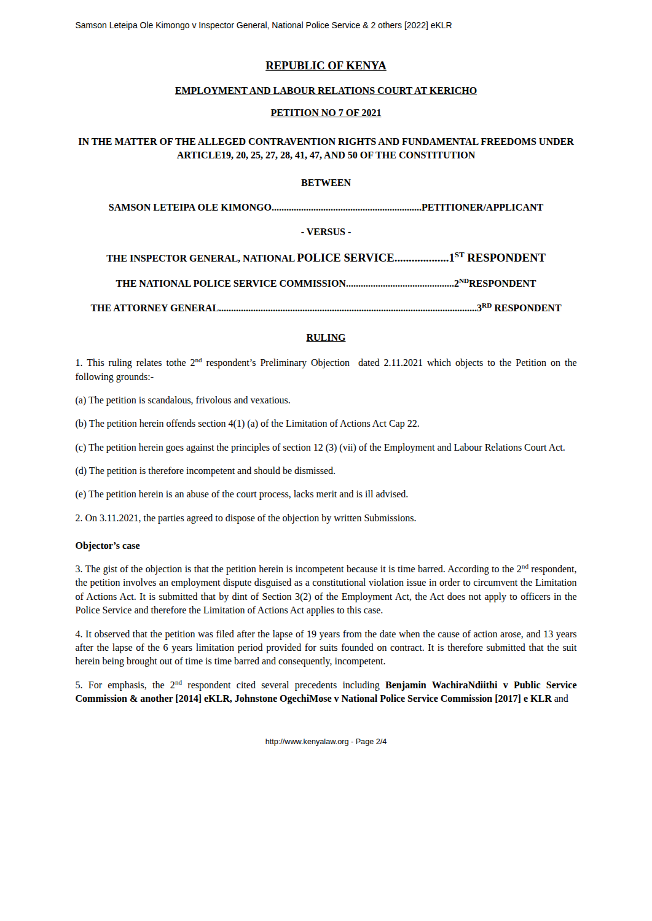Samson Leteipa Ole Kimongo v Inspector General, National Police Service & 2 others [2022] eKLR
REPUBLIC OF KENYA
EMPLOYMENT AND LABOUR RELATIONS COURT AT KERICHO
PETITION NO 7 OF 2021
IN THE MATTER OF THE ALLEGED CONTRAVENTION RIGHTS AND FUNDAMENTAL FREEDOMS UNDER ARTICLE19, 20, 25, 27, 28, 41, 47, AND 50 OF THE CONSTITUTION
BETWEEN
SAMSON LETEIPA OLE KIMONGO.............................................................PETITIONER/APPLICANT
- VERSUS -
THE INSPECTOR GENERAL, NATIONAL POLICE SERVICE...................1ST RESPONDENT
THE NATIONAL POLICE SERVICE COMMISSION............................................2NDRESPONDENT
THE ATTORNEY GENERAL.........................................................................................................3RD RESPONDENT
RULING
1. This ruling relates tothe 2nd respondent’s Preliminary Objection dated 2.11.2021 which objects to the Petition on the following grounds:-
(a) The petition is scandalous, frivolous and vexatious.
(b) The petition herein offends section 4(1) (a) of the Limitation of Actions Act Cap 22.
(c) The petition herein goes against the principles of section 12 (3) (vii) of the Employment and Labour Relations Court Act.
(d) The petition is therefore incompetent and should be dismissed.
(e) The petition herein is an abuse of the court process, lacks merit and is ill advised.
2. On 3.11.2021, the parties agreed to dispose of the objection by written Submissions.
Objector’s case
3. The gist of the objection is that the petition herein is incompetent because it is time barred. According to the 2nd respondent, the petition involves an employment dispute disguised as a constitutional violation issue in order to circumvent the Limitation of Actions Act. It is submitted that by dint of Section 3(2) of the Employment Act, the Act does not apply to officers in the Police Service and therefore the Limitation of Actions Act applies to this case.
4. It observed that the petition was filed after the lapse of 19 years from the date when the cause of action arose, and 13 years after the lapse of the 6 years limitation period provided for suits founded on contract. It is therefore submitted that the suit herein being brought out of time is time barred and consequently, incompetent.
5. For emphasis, the 2nd respondent cited several precedents including Benjamin WachiraNdiithi v Public Service Commission & another [2014] eKLR, Johnstone OgechiMose v National Police Service Commission [2017] e KLR and
http://www.kenyalaw.org - Page 2/4